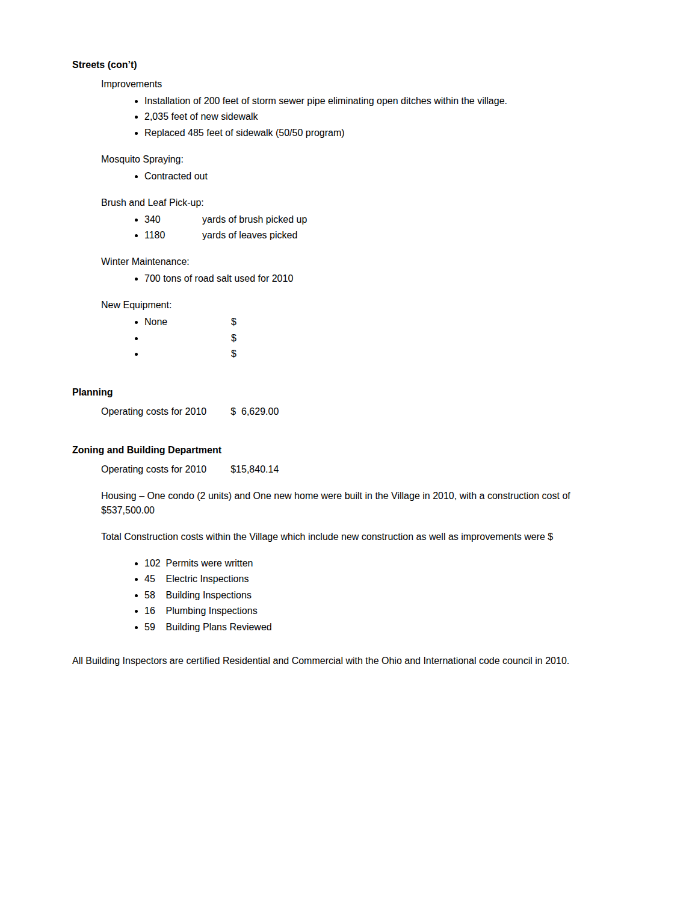Streets (con’t)
Improvements
Installation of 200 feet of storm sewer pipe eliminating open ditches within the village.
2,035 feet of new sidewalk
Replaced 485 feet of sidewalk (50/50 program)
Mosquito Spraying:
Contracted out
Brush and Leaf Pick-up:
340yards of brush picked up
1180yards of leaves picked
Winter Maintenance:
700 tons of road salt used for 2010
New Equipment:
None$
$
$
Planning
Operating costs for 2010$ 6,629.00
Zoning and Building Department
Operating costs for 2010$15,840.14
Housing – One condo (2 units) and One new home were built in the Village in 2010, with a construction cost of $537,500.00
Total Construction costs within the Village which include new construction as well as improvements were $
102 Permits were written
45 Electric Inspections
58 Building Inspections
16 Plumbing Inspections
59 Building Plans Reviewed
All Building Inspectors are certified Residential and Commercial with the Ohio and International code council in 2010.